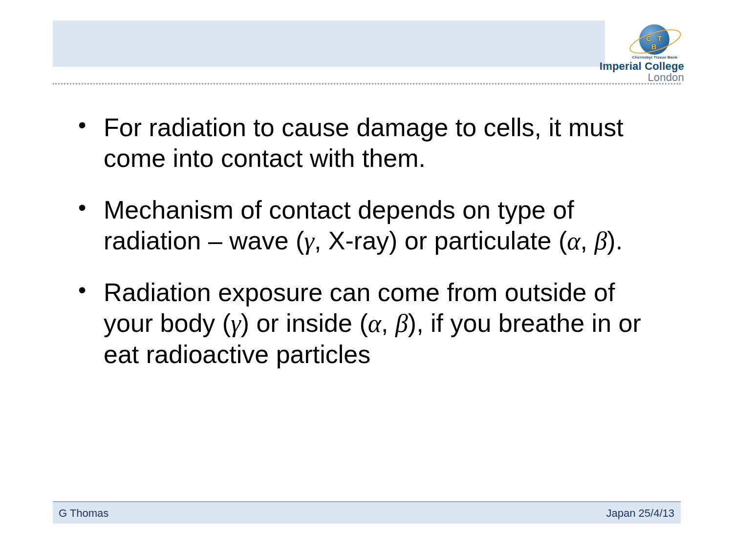C T B
Chernobyl Tissue Bank
Imperial College
London
For radiation to cause damage to cells, it must come into contact with them.
Mechanism of contact depends on type of radiation – wave (γ, X-ray) or particulate (α, β).
Radiation exposure can come from outside of your body (γ) or inside (α, β), if you breathe in or eat radioactive particles
G Thomas
Japan 25/4/13